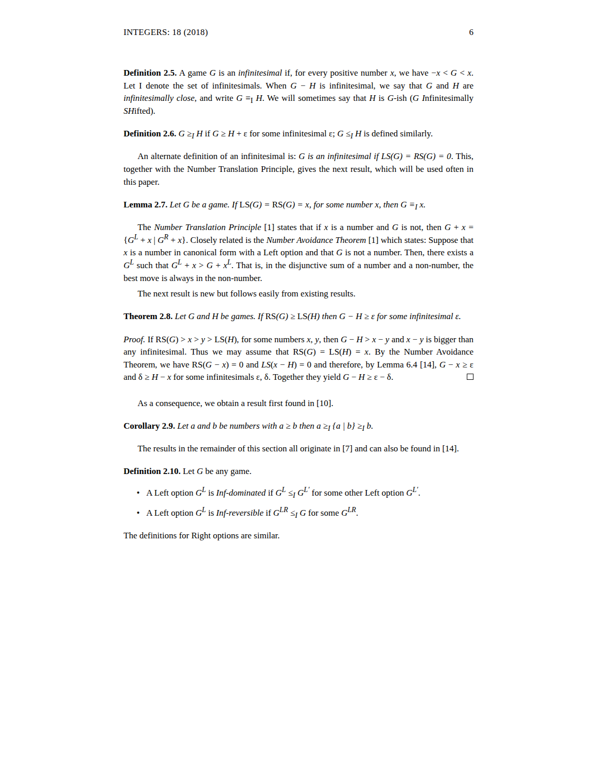INTEGERS: 18 (2018) 6
Definition 2.5. A game G is an infinitesimal if, for every positive number x, we have −x < G < x. Let I denote the set of infinitesimals. When G − H is infinitesimal, we say that G and H are infinitesimally close, and write G ≡I H. We will sometimes say that H is G-ish (G Infinitesimally SHifted).
Definition 2.6. G ≥I H if G ≥ H + ε for some infinitesimal ε; G ≤I H is defined similarly.
An alternate definition of an infinitesimal is: G is an infinitesimal if LS(G) = RS(G) = 0. This, together with the Number Translation Principle, gives the next result, which will be used often in this paper.
Lemma 2.7. Let G be a game. If LS(G) = RS(G) = x, for some number x, then G ≡I x.
The Number Translation Principle [1] states that if x is a number and G is not, then G + x = {GL + x | GR + x}. Closely related is the Number Avoidance Theorem [1] which states: Suppose that x is a number in canonical form with a Left option and that G is not a number. Then, there exists a GL such that GL + x > G + xL. That is, in the disjunctive sum of a number and a non-number, the best move is always in the non-number.
The next result is new but follows easily from existing results.
Theorem 2.8. Let G and H be games. If RS(G) ≥ LS(H) then G − H ≥ ε for some infinitesimal ε.
Proof. If RS(G) > x > y > LS(H), for some numbers x, y, then G − H > x − y and x − y is bigger than any infinitesimal. Thus we may assume that RS(G) = LS(H) = x. By the Number Avoidance Theorem, we have RS(G − x) = 0 and LS(x − H) = 0 and therefore, by Lemma 6.4 [14], G − x ≥ ε and δ ≥ H − x for some infinitesimals ε, δ. Together they yield G − H ≥ ε − δ.
As a consequence, we obtain a result first found in [10].
Corollary 2.9. Let a and b be numbers with a ≥ b then a ≥I {a | b} ≥I b.
The results in the remainder of this section all originate in [7] and can also be found in [14].
Definition 2.10. Let G be any game.
A Left option GL is Inf-dominated if GL ≤I GL′ for some other Left option GL′.
A Left option GL is Inf-reversible if GLR ≤I G for some GLR.
The definitions for Right options are similar.